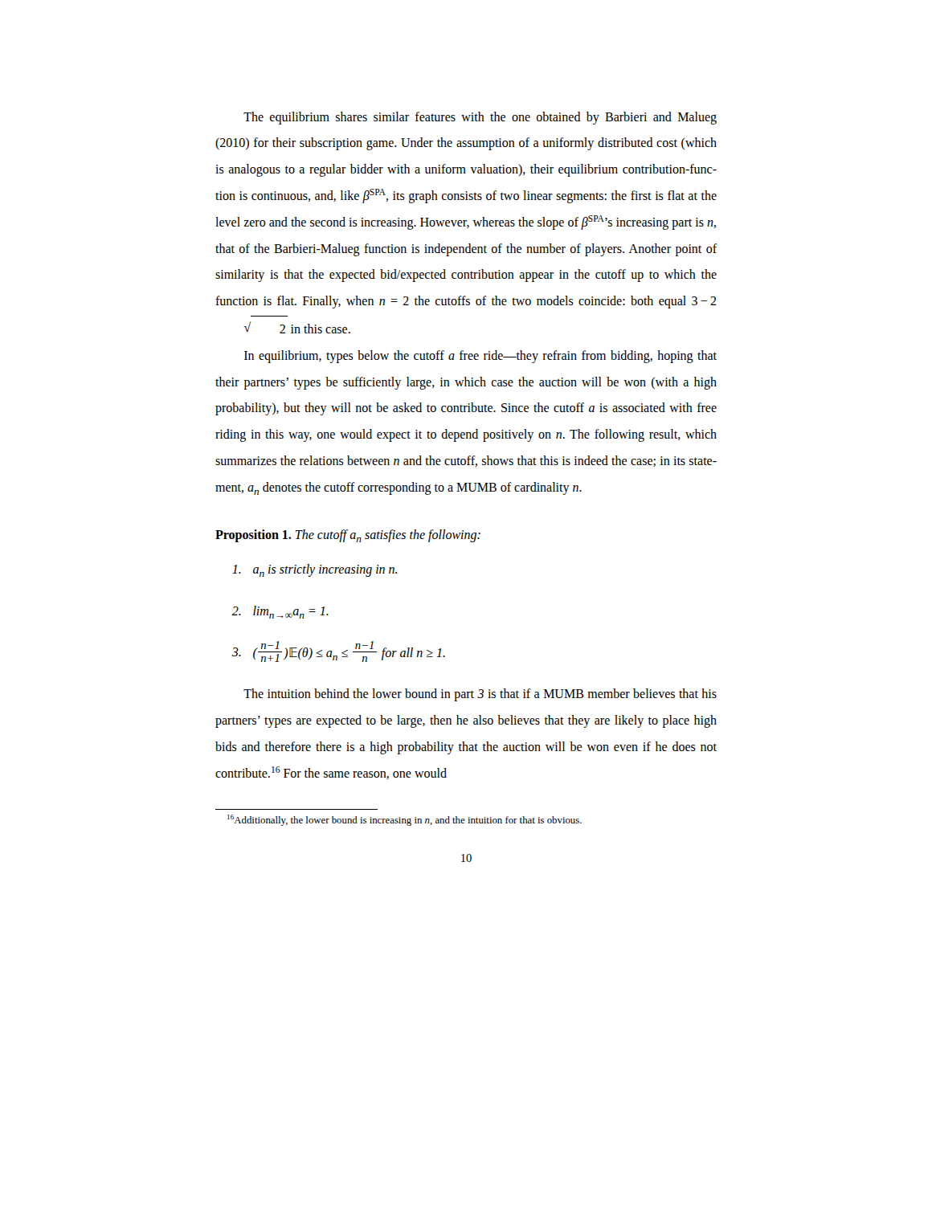The equilibrium shares similar features with the one obtained by Barbieri and Malueg (2010) for their subscription game. Under the assumption of a uniformly distributed cost (which is analogous to a regular bidder with a uniform valuation), their equilibrium contribution-function is continuous, and, like βSPA, its graph consists of two linear segments: the first is flat at the level zero and the second is increasing. However, whereas the slope of βSPA’s increasing part is n, that of the Barbieri-Malueg function is independent of the number of players. Another point of similarity is that the expected bid/expected contribution appear in the cutoff up to which the function is flat. Finally, when n = 2 the cutoffs of the two models coincide: both equal 3 − 22 in this case.
In equilibrium, types below the cutoff a free ride—they refrain from bidding, hoping that their partners’ types be sufficiently large, in which case the auction will be won (with a high probability), but they will not be asked to contribute. Since the cutoff a is associated with free riding in this way, one would expect it to depend positively on n. The following result, which summarizes the relations between n and the cutoff, shows that this is indeed the case; in its statement, an denotes the cutoff corresponding to a MUMB of cardinality n.
Proposition 1. The cutoff an satisfies the following:
1. an is strictly increasing in n.
2. limn→∞an = 1.
3. (n−1 n+1)𝔼(θ) ≤ an ≤ n−1 n for all n ≥ 1.
The intuition behind the lower bound in part 3 is that if a MUMB member believes that his partners’ types are expected to be large, then he also believes that they are likely to place high bids and therefore there is a high probability that the auction will be won even if he does not contribute.16 For the same reason, one would
16Additionally, the lower bound is increasing in n, and the intuition for that is obvious.
10